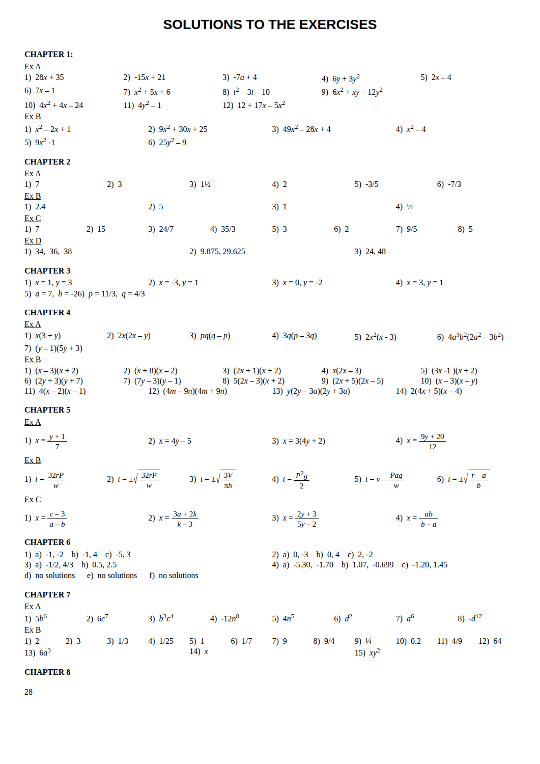SOLUTIONS TO THE EXERCISES
CHAPTER 1:
Ex A
1) 28x + 35 2) -15x + 21 3) -7a + 4 4) 6y + 3y2 5) 2x – 4 6) 7x – 1 7) x2 + 5x + 6 8) t2 – 3t – 10 9) 6x2 + xy – 12y2 10) 4x2 + 4x – 24 11) 4y2 – 1 12) 12 + 17x – 5x2
Ex B
1) x2 – 2x + 1 2) 9x2 + 30x + 25 3) 49x2 – 28x + 4 4) x2 – 4 5) 9x2 -1 6) 25y2 – 9
CHAPTER 2
Ex A
1) 7 2) 3 3) 1½ 4) 2 5) -3/5 6) -7/3
Ex B
1) 2.4 2) 5 3) 1 4) ½
Ex C
1) 7 2) 15 3) 24/7 4) 35/3 5) 3 6) 2 7) 9/5 8) 5
Ex D
1) 34, 36, 38 2) 9.875, 29.625 3) 24, 48
CHAPTER 3
1) x = 1, y = 3 2) x = -3, y = 1 3) x = 0, y = -2 4) x = 3, y = 1
5) a = 7, b = -26) p = 11/3, q = 4/3
CHAPTER 4
Ex A
1) x(3 + y) 2) 2x(2x – y) 3) pq(q – p) 4) 3q(p – 3q) 5) 2x2(x - 3) 6) 4a3b2(2a2 – 3b2)
7) (y – 1)(5y + 3)
Ex B
1) (x – 3)(x + 2) 2) (x + 8)(x – 2) 3) (2x + 1)(x + 2) 4) x(2x – 3) 5) (3x -1 )(x + 2)
6) (2y + 3)(y + 7) 7) (7y – 3)(y – 1) 8) 5(2x – 3)(x + 2) 9) (2x + 5)(2x – 5) 10) (x – 3)(x – y)
11) 4(x – 2)(x – 1) 12) (4m – 9n)(4m + 9n) 13) y(2y – 3a)(2y + 3a) 14) 2(4x + 5)(x – 4)
CHAPTER 5
Ex A
1) x = y + 17 2) x = 4y – 5 3) x = 3(4y + 2) 4) x = 9y + 2012
Ex B
1) t = 32rP w 2) t = ±√32rP w 3) t = ±√3V πh 4) t = P2g 2 5) t = v – Pag w 6) t = ±√r – a b
Ex C
1) x = c – 3 a – b 2) x = 3a + 2k k – 3 3) x = 2y + 35y – 2 4) x = ab b – a
CHAPTER 6
1) a) -1, -2 b) -1, 4 c) -5, 3 2) a) 0, -3 b) 0, 4 c) 2, -2
3) a) -1/2, 4/3 b) 0.5, 2.5 4) a) -5.30, -1.70 b) 1.07, -0.699 c) -1.20, 1.45
d) no solutions e) no solutions f) no solutions
CHAPTER 7
Ex A
1) 5b6 2) 6c7 3) b3c4 4) -12n8 5) 4n5 6) d2 7) a6 8) -d12
Ex B
1) 2 2) 3 3) 1/3 4) 1/25 5) 1 6) 1/7 7) 9 8) 9/4 9) ¼ 10) 0.2 11) 4/9 12) 64
13) 6a3 14) x 15) xy2
CHAPTER 8
28